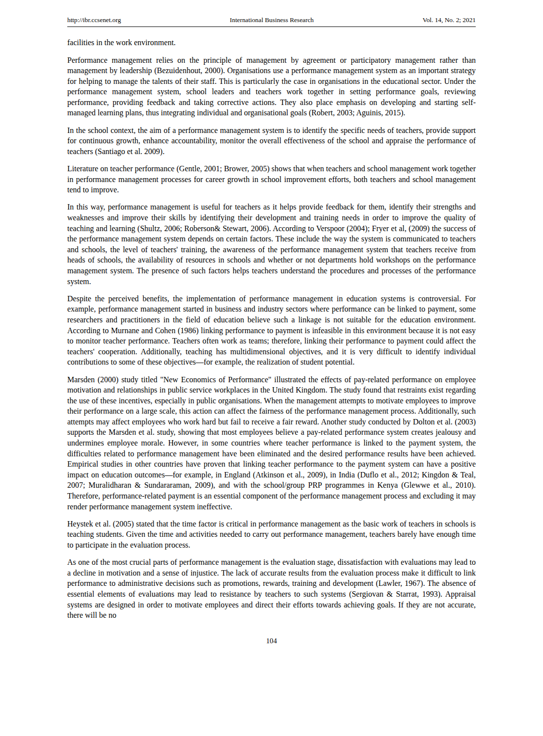http://ibr.ccsenet.org
International Business Research
Vol. 14, No. 2; 2021
facilities in the work environment.
Performance management relies on the principle of management by agreement or participatory management rather than management by leadership (Bezuidenhout, 2000). Organisations use a performance management system as an important strategy for helping to manage the talents of their staff. This is particularly the case in organisations in the educational sector. Under the performance management system, school leaders and teachers work together in setting performance goals, reviewing performance, providing feedback and taking corrective actions. They also place emphasis on developing and starting self-managed learning plans, thus integrating individual and organisational goals (Robert, 2003; Aguinis, 2015).
In the school context, the aim of a performance management system is to identify the specific needs of teachers, provide support for continuous growth, enhance accountability, monitor the overall effectiveness of the school and appraise the performance of teachers (Santiago et al. 2009).
Literature on teacher performance (Gentle, 2001; Brower, 2005) shows that when teachers and school management work together in performance management processes for career growth in school improvement efforts, both teachers and school management tend to improve.
In this way, performance management is useful for teachers as it helps provide feedback for them, identify their strengths and weaknesses and improve their skills by identifying their development and training needs in order to improve the quality of teaching and learning (Shultz, 2006; Roberson& Stewart, 2006). According to Verspoor (2004); Fryer et al, (2009) the success of the performance management system depends on certain factors. These include the way the system is communicated to teachers and schools, the level of teachers' training, the awareness of the performance management system that teachers receive from heads of schools, the availability of resources in schools and whether or not departments hold workshops on the performance management system. The presence of such factors helps teachers understand the procedures and processes of the performance system.
Despite the perceived benefits, the implementation of performance management in education systems is controversial. For example, performance management started in business and industry sectors where performance can be linked to payment, some researchers and practitioners in the field of education believe such a linkage is not suitable for the education environment. According to Murnane and Cohen (1986) linking performance to payment is infeasible in this environment because it is not easy to monitor teacher performance. Teachers often work as teams; therefore, linking their performance to payment could affect the teachers' cooperation. Additionally, teaching has multidimensional objectives, and it is very difficult to identify individual contributions to some of these objectives—for example, the realization of student potential.
Marsden (2000) study titled "New Economics of Performance" illustrated the effects of pay-related performance on employee motivation and relationships in public service workplaces in the United Kingdom. The study found that restraints exist regarding the use of these incentives, especially in public organisations. When the management attempts to motivate employees to improve their performance on a large scale, this action can affect the fairness of the performance management process. Additionally, such attempts may affect employees who work hard but fail to receive a fair reward. Another study conducted by Dolton et al. (2003) supports the Marsden et al. study, showing that most employees believe a pay-related performance system creates jealousy and undermines employee morale. However, in some countries where teacher performance is linked to the payment system, the difficulties related to performance management have been eliminated and the desired performance results have been achieved. Empirical studies in other countries have proven that linking teacher performance to the payment system can have a positive impact on education outcomes—for example, in England (Atkinson et al., 2009), in India (Duflo et al., 2012; Kingdon & Teal, 2007; Muralidharan & Sundararaman, 2009), and with the school/group PRP programmes in Kenya (Glewwe et al., 2010). Therefore, performance-related payment is an essential component of the performance management process and excluding it may render performance management system ineffective.
Heystek et al. (2005) stated that the time factor is critical in performance management as the basic work of teachers in schools is teaching students. Given the time and activities needed to carry out performance management, teachers barely have enough time to participate in the evaluation process.
As one of the most crucial parts of performance management is the evaluation stage, dissatisfaction with evaluations may lead to a decline in motivation and a sense of injustice. The lack of accurate results from the evaluation process make it difficult to link performance to administrative decisions such as promotions, rewards, training and development (Lawler, 1967). The absence of essential elements of evaluations may lead to resistance by teachers to such systems (Sergiovan & Starrat, 1993). Appraisal systems are designed in order to motivate employees and direct their efforts towards achieving goals. If they are not accurate, there will be no
104